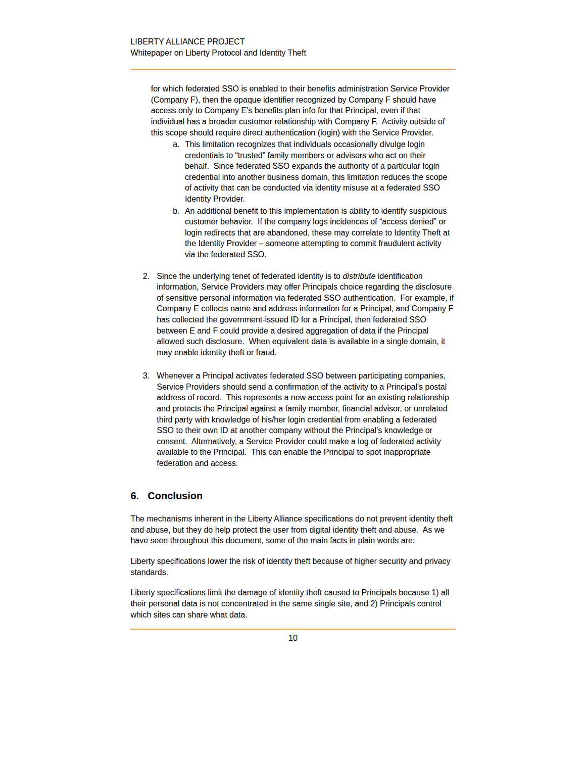LIBERTY ALLIANCE PROJECT
Whitepaper on Liberty Protocol and Identity Theft
for which federated SSO is enabled to their benefits administration Service Provider (Company F), then the opaque identifier recognized by Company F should have access only to Company E's benefits plan info for that Principal, even if that individual has a broader customer relationship with Company F. Activity outside of this scope should require direct authentication (login) with the Service Provider.
This limitation recognizes that individuals occasionally divulge login credentials to “trusted” family members or advisors who act on their behalf. Since federated SSO expands the authority of a particular login credential into another business domain, this limitation reduces the scope of activity that can be conducted via identity misuse at a federated SSO Identity Provider.
An additional benefit to this implementation is ability to identify suspicious customer behavior. If the company logs incidences of “access denied” or login redirects that are abandoned, these may correlate to Identity Theft at the Identity Provider – someone attempting to commit fraudulent activity via the federated SSO.
Since the underlying tenet of federated identity is to distribute identification information, Service Providers may offer Principals choice regarding the disclosure of sensitive personal information via federated SSO authentication. For example, if Company E collects name and address information for a Principal, and Company F has collected the government-issued ID for a Principal, then federated SSO between E and F could provide a desired aggregation of data if the Principal allowed such disclosure. When equivalent data is available in a single domain, it may enable identity theft or fraud.
Whenever a Principal activates federated SSO between participating companies, Service Providers should send a confirmation of the activity to a Principal's postal address of record. This represents a new access point for an existing relationship and protects the Principal against a family member, financial advisor, or unrelated third party with knowledge of his/her login credential from enabling a federated SSO to their own ID at another company without the Principal’s knowledge or consent. Alternatively, a Service Provider could make a log of federated activity available to the Principal. This can enable the Principal to spot inappropriate federation and access.
6. Conclusion
The mechanisms inherent in the Liberty Alliance specifications do not prevent identity theft and abuse, but they do help protect the user from digital identity theft and abuse. As we have seen throughout this document, some of the main facts in plain words are:
Liberty specifications lower the risk of identity theft because of higher security and privacy standards.
Liberty specifications limit the damage of identity theft caused to Principals because 1) all their personal data is not concentrated in the same single site, and 2) Principals control which sites can share what data.
10